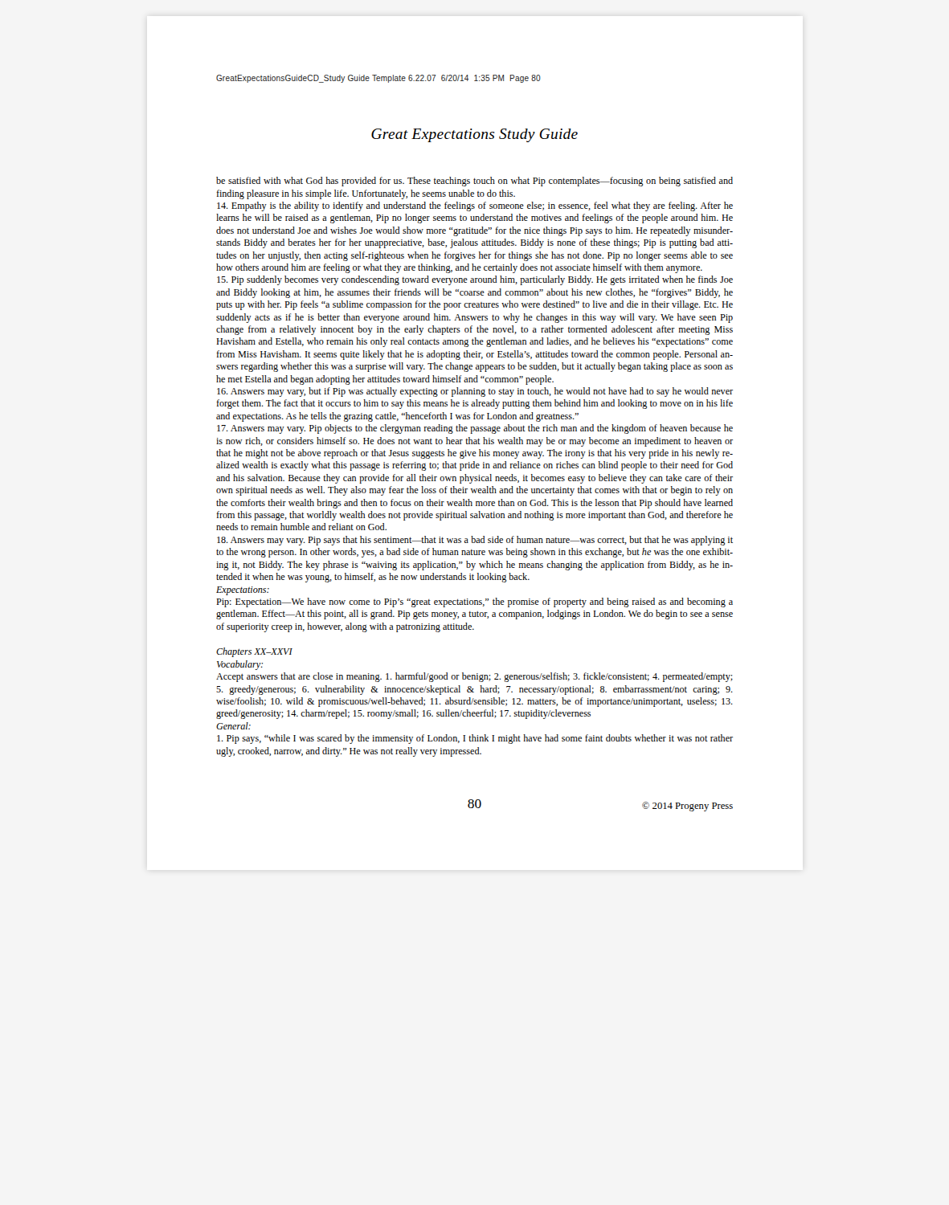GreatExpectationsGuideCD_Study Guide Template 6.22.07 6/20/14 1:35 PM Page 80
Great Expectations Study Guide
be satisfied with what God has provided for us. These teachings touch on what Pip contemplates—focusing on being satisfied and finding pleasure in his simple life. Unfortunately, he seems unable to do this.
14. Empathy is the ability to identify and understand the feelings of someone else; in essence, feel what they are feeling. After he learns he will be raised as a gentleman, Pip no longer seems to understand the motives and feelings of the people around him. He does not understand Joe and wishes Joe would show more “gratitude” for the nice things Pip says to him. He repeatedly misunderstands Biddy and berates her for her unappreciative, base, jealous attitudes. Biddy is none of these things; Pip is putting bad attitudes on her unjustly, then acting self-righteous when he forgives her for things she has not done. Pip no longer seems able to see how others around him are feeling or what they are thinking, and he certainly does not associate himself with them anymore.
15. Pip suddenly becomes very condescending toward everyone around him, particularly Biddy. He gets irritated when he finds Joe and Biddy looking at him, he assumes their friends will be “coarse and common” about his new clothes, he “forgives” Biddy, he puts up with her. Pip feels “a sublime compassion for the poor creatures who were destined” to live and die in their village. Etc. He suddenly acts as if he is better than everyone around him. Answers to why he changes in this way will vary. We have seen Pip change from a relatively innocent boy in the early chapters of the novel, to a rather tormented adolescent after meeting Miss Havisham and Estella, who remain his only real contacts among the gentleman and ladies, and he believes his “expectations” come from Miss Havisham. It seems quite likely that he is adopting their, or Estella’s, attitudes toward the common people. Personal answers regarding whether this was a surprise will vary. The change appears to be sudden, but it actually began taking place as soon as he met Estella and began adopting her attitudes toward himself and “common” people.
16. Answers may vary, but if Pip was actually expecting or planning to stay in touch, he would not have had to say he would never forget them. The fact that it occurs to him to say this means he is already putting them behind him and looking to move on in his life and expectations. As he tells the grazing cattle, “henceforth I was for London and greatness.”
17. Answers may vary. Pip objects to the clergyman reading the passage about the rich man and the kingdom of heaven because he is now rich, or considers himself so. He does not want to hear that his wealth may be or may become an impediment to heaven or that he might not be above reproach or that Jesus suggests he give his money away. The irony is that his very pride in his newly realized wealth is exactly what this passage is referring to; that pride in and reliance on riches can blind people to their need for God and his salvation. Because they can provide for all their own physical needs, it becomes easy to believe they can take care of their own spiritual needs as well. They also may fear the loss of their wealth and the uncertainty that comes with that or begin to rely on the comforts their wealth brings and then to focus on their wealth more than on God. This is the lesson that Pip should have learned from this passage, that worldly wealth does not provide spiritual salvation and nothing is more important than God, and therefore he needs to remain humble and reliant on God.
18. Answers may vary. Pip says that his sentiment—that it was a bad side of human nature—was correct, but that he was applying it to the wrong person. In other words, yes, a bad side of human nature was being shown in this exchange, but he was the one exhibiting it, not Biddy. The key phrase is “waiving its application,” by which he means changing the application from Biddy, as he intended it when he was young, to himself, as he now understands it looking back.
Expectations:
Pip: Expectation—We have now come to Pip’s “great expectations,” the promise of property and being raised as and becoming a gentleman. Effect—At this point, all is grand. Pip gets money, a tutor, a companion, lodgings in London. We do begin to see a sense of superiority creep in, however, along with a patronizing attitude.
Chapters XX–XXVI
Vocabulary:
Accept answers that are close in meaning. 1. harmful/good or benign; 2. generous/selfish; 3. fickle/consistent; 4. permeated/empty; 5. greedy/generous; 6. vulnerability & innocence/skeptical & hard; 7. necessary/optional; 8. embarrassment/not caring; 9. wise/foolish; 10. wild & promiscuous/well-behaved; 11. absurd/sensible; 12. matters, be of importance/unimportant, useless; 13. greed/generosity; 14. charm/repel; 15. roomy/small; 16. sullen/cheerful; 17. stupidity/cleverness
General:
1. Pip says, “while I was scared by the immensity of London, I think I might have had some faint doubts whether it was not rather ugly, crooked, narrow, and dirty.” He was not really very impressed.
80 © 2014 Progeny Press